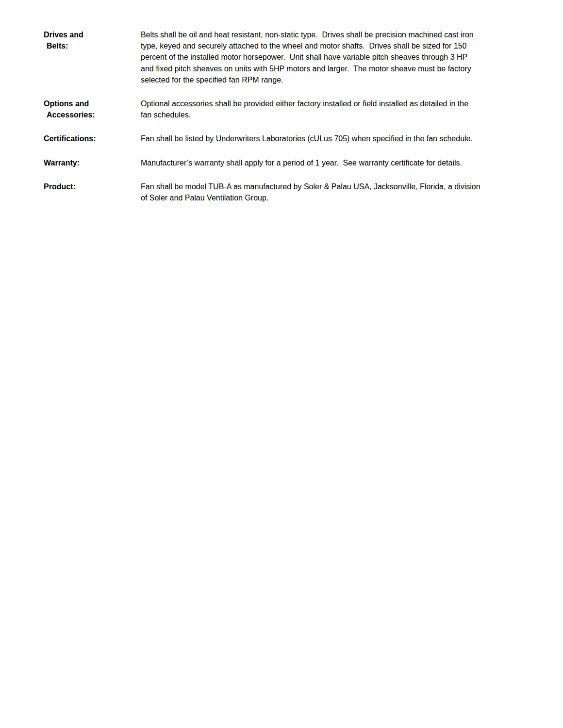| Drives and Belts: | Belts shall be oil and heat resistant, non-static type. Drives shall be precision machined cast iron type, keyed and securely attached to the wheel and motor shafts. Drives shall be sized for 150 percent of the installed motor horsepower. Unit shall have variable pitch sheaves through 3 HP and fixed pitch sheaves on units with 5HP motors and larger. The motor sheave must be factory selected for the specified fan RPM range. |
| Options and Accessories: | Optional accessories shall be provided either factory installed or field installed as detailed in the fan schedules. |
| Certifications: | Fan shall be listed by Underwriters Laboratories (cULus 705) when specified in the fan schedule. |
| Warranty: | Manufacturer’s warranty shall apply for a period of 1 year. See warranty certificate for details. |
| Product: | Fan shall be model TUB-A as manufactured by Soler & Palau USA, Jacksonville, Florida, a division of Soler and Palau Ventilation Group. |